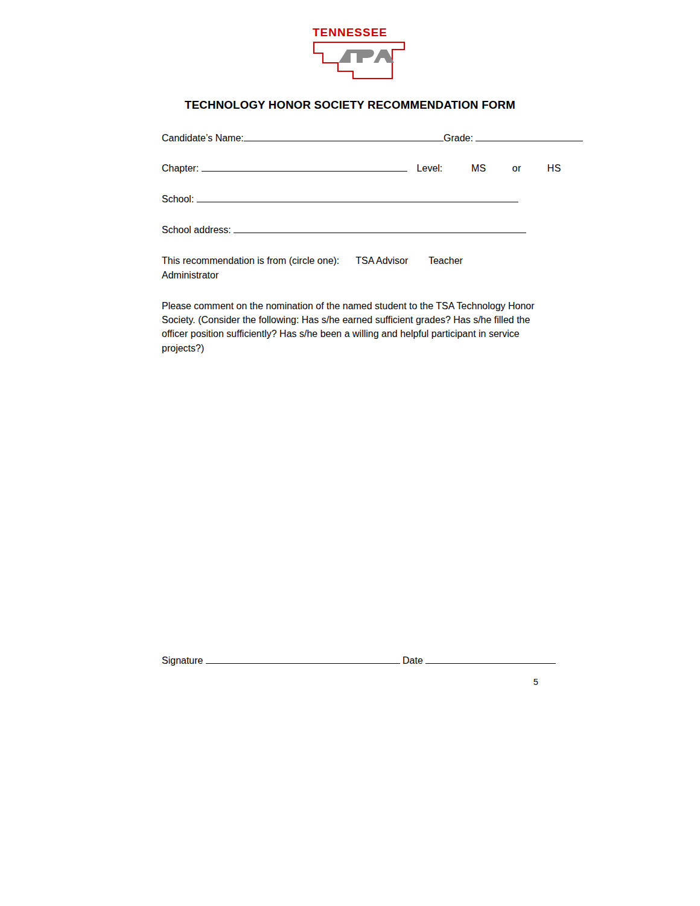TENNESSEE
TECHNOLOGY HONOR SOCIETY RECOMMENDATION FORM
Candidate’s Name: Grade:
Chapter: Level: MS or HS
School:
School address:
This recommendation is from (circle one): TSA Advisor Teacher Administrator
Please comment on the nomination of the named student to the TSA Technology Honor Society. (Consider the following: Has s/he earned sufficient grades? Has s/he filled the officer position sufficiently? Has s/he been a willing and helpful participant in service projects?)
Signature Date
5